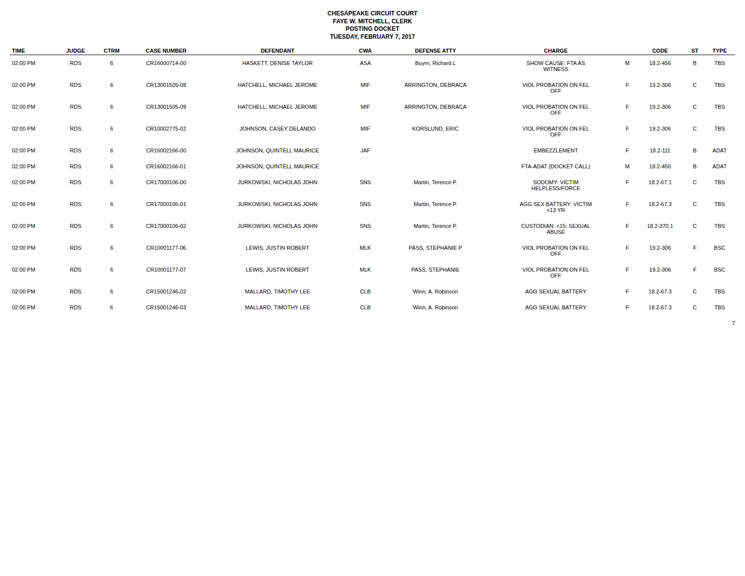CHESAPEAKE CIRCUIT COURT
FAYE W. MITCHELL, CLERK
POSTING DOCKET
TUESDAY, FEBRUARY 7, 2017
| TIME | JUDGE | CTRM | CASE NUMBER | DEFENDANT | CWA | DEFENSE ATTY | CHARGE | | CODE | ST | TYPE |
| --- | --- | --- | --- | --- | --- | --- | --- | --- | --- | --- | --- |
| 02:00 PM | RDS | 6 | CR16000714-00 | HASKETT, DENISE TAYLOR | ASA | Buyrn, Richard L | SHOW CAUSE: FTA AS WITNESS | M | 18.2-456 | B | TBS |
| 02:00 PM | RDS | 6 | CR13001505-08 | HATCHELL, MICHAEL JEROME | MIF | ARRINGTON, DEBRACA | VIOL PROBATION ON FEL OFF | F | 19.2-306 | C | TBS |
| 02:00 PM | RDS | 6 | CR13001505-09 | HATCHELL, MICHAEL JEROME | MIF | ARRINGTON, DEBRACA | VIOL PROBATION ON FEL OFF | F | 19.2-306 | C | TBS |
| 02:00 PM | RDS | 6 | CR10002775-02 | JOHNSON, CASEY DELANDO | MIF | KORSLUND, ERIC | VIOL PROBATION ON FEL OFF | F | 19.2-306 | C | TBS |
| 02:00 PM | RDS | 6 | CR16002166-00 | JOHNSON, QUINTELL MAURICE | JAF | | EMBEZZLEMENT | F | 18.2-111 | B | ADAT |
| 02:00 PM | RDS | 6 | CR16002166-01 | JOHNSON, QUINTELL MAURICE | | | FTA-ADAT (DOCKET CALL) | M | 18.2-456 | B | ADAT |
| 02:00 PM | RDS | 6 | CR17000106-00 | JURKOWSKI, NICHOLAS JOHN | SNS | Martin, Terence P. | SODOMY: VICTIM HELPLESS/FORCE | F | 18.2-67.1 | C | TBS |
| 02:00 PM | RDS | 6 | CR17000106-01 | JURKOWSKI, NICHOLAS JOHN | SNS | Martin, Terence P. | AGG SEX BATTERY: VICTIM <13 YR | F | 18.2-67.3 | C | TBS |
| 02:00 PM | RDS | 6 | CR17000106-02 | JURKOWSKI, NICHOLAS JOHN | SNS | Martin, Terence P. | CUSTODIAN: <15; SEXUAL ABUSE | F | 18.2-370.1 | C | TBS |
| 02:00 PM | RDS | 6 | CR10001177-06 | LEWIS, JUSTIN ROBERT | MLK | PASS, STEPHANIE P | VIOL PROBATION ON FEL OFF | F | 19.2-306 | F | BSC |
| 02:00 PM | RDS | 6 | CR10001177-07 | LEWIS, JUSTIN ROBERT | MLK | PASS, STEPHANIE | VIOL PROBATION ON FEL OFF | F | 19.2-306 | F | BSC |
| 02:00 PM | RDS | 6 | CR15001246-02 | MALLARD, TIMOTHY LEE | CLB | Winn, A. Robinson | AGG SEXUAL BATTERY | F | 18.2-67.3 | C | TBS |
| 02:00 PM | RDS | 6 | CR15001246-03 | MALLARD, TIMOTHY LEE | CLB | Winn, A. Robinson | AGG SEXUAL BATTERY | F | 18.2-67.3 | C | TBS |
7